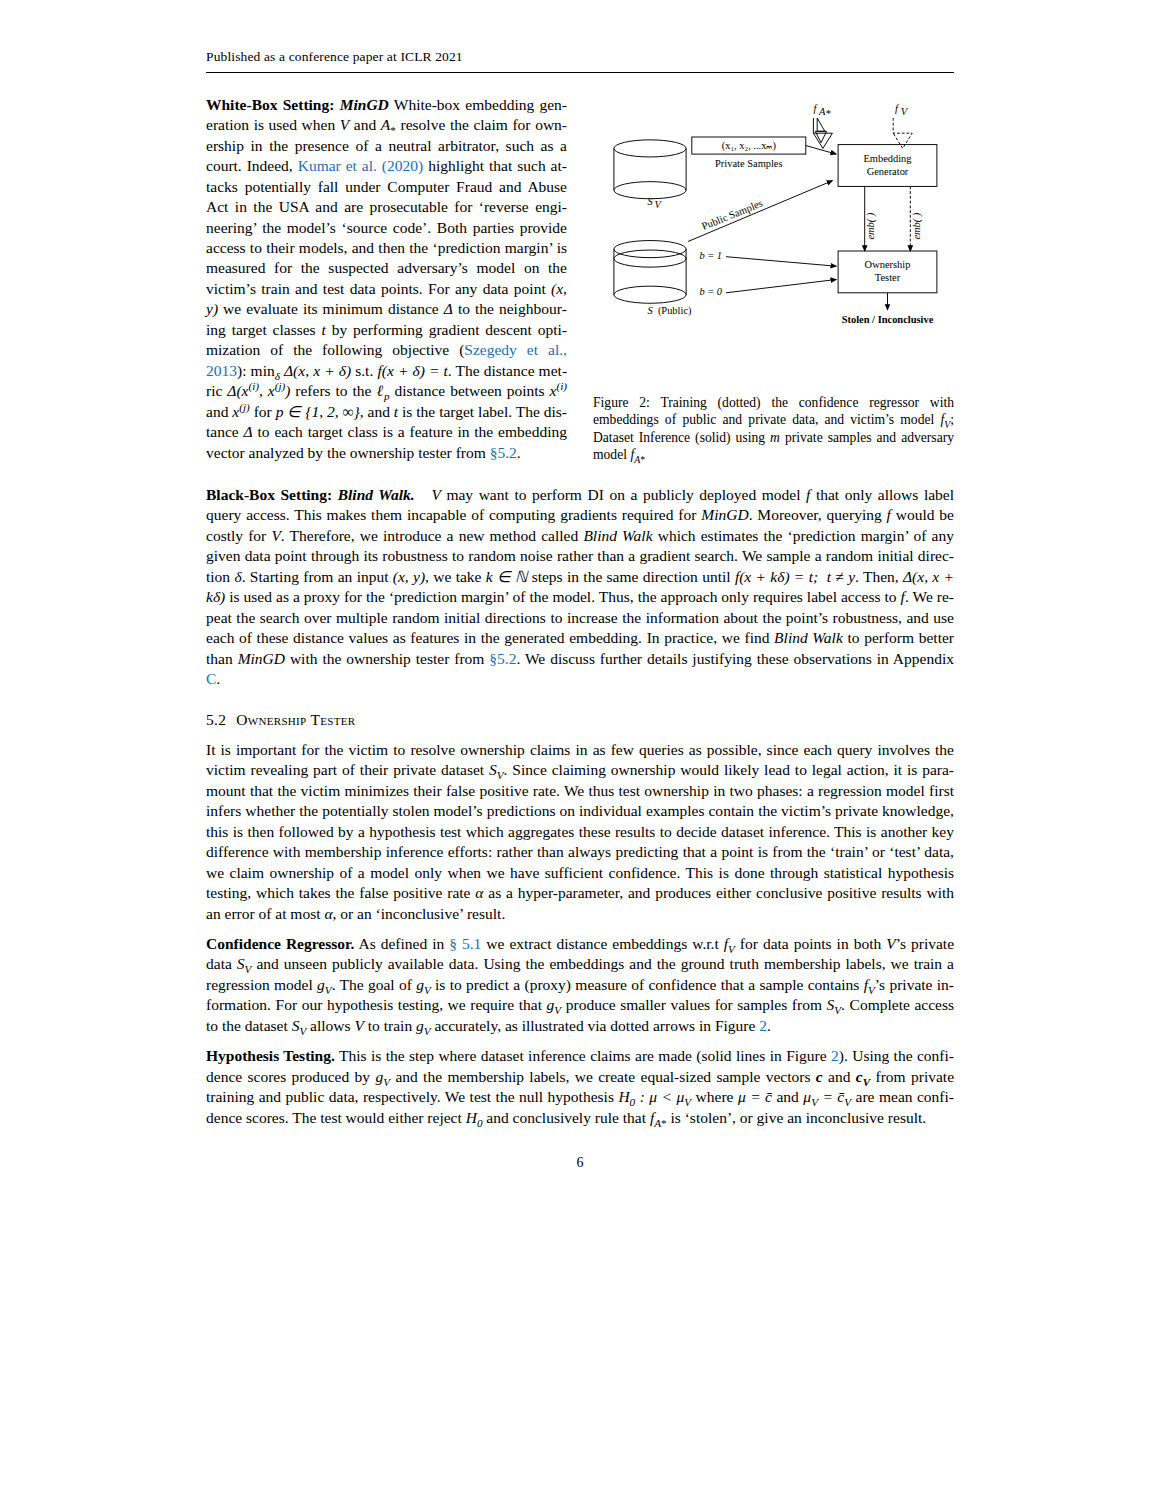Published as a conference paper at ICLR 2021
White-Box Setting: MinGD White-box embedding generation is used when V and A* resolve the claim for ownership in the presence of a neutral arbitrator, such as a court. Indeed, Kumar et al. (2020) highlight that such attacks potentially fall under Computer Fraud and Abuse Act in the USA and are prosecutable for ‘reverse engineering’ the model’s ‘source code’. Both parties provide access to their models, and then the ‘prediction margin’ is measured for the suspected adversary’s model on the victim’s train and test data points. For any data point (x, y) we evaluate its minimum distance Δ to the neighbouring target classes t by performing gradient descent optimization of the following objective (Szegedy et al., 2013): minδ Δ(x, x + δ) s.t. f(x + δ) = t. The distance metric Δ(x(i), x(j)) refers to the ℓp distance between points x(i) and x(j) for p ∈ {1, 2, ∞}, and t is the target label. The distance Δ to each target class is a feature in the embedding vector analyzed by the ownership tester from §5.2.
f A * f V Embedding Generator S V (x₁, x₂, ...xₘ) Private Samples S (Public) Public Samples b = 1 b = 0 emb( ) emb( ) Ownership Tester Stolen / Inconclusive
Figure 2: Training (dotted) the confidence regressor with embeddings of public and private data, and victim’s model fV; Dataset Inference (solid) using m private samples and adversary model fA*
Black-Box Setting: Blind Walk. V may want to perform DI on a publicly deployed model f that only allows label query access. This makes them incapable of computing gradients required for MinGD. Moreover, querying f would be costly for V. Therefore, we introduce a new method called Blind Walk which estimates the ‘prediction margin’ of any given data point through its robustness to random noise rather than a gradient search. We sample a random initial direction δ. Starting from an input (x, y), we take k ∈ ℕ steps in the same direction until f(x + kδ) = t; t ≠ y. Then, Δ(x, x + kδ) is used as a proxy for the ‘prediction margin’ of the model. Thus, the approach only requires label access to f. We repeat the search over multiple random initial directions to increase the information about the point’s robustness, and use each of these distance values as features in the generated embedding. In practice, we find Blind Walk to perform better than MinGD with the ownership tester from §5.2. We discuss further details justifying these observations in Appendix C.
5.2 Ownership Tester
It is important for the victim to resolve ownership claims in as few queries as possible, since each query involves the victim revealing part of their private dataset SV. Since claiming ownership would likely lead to legal action, it is paramount that the victim minimizes their false positive rate. We thus test ownership in two phases: a regression model first infers whether the potentially stolen model’s predictions on individual examples contain the victim’s private knowledge, this is then followed by a hypothesis test which aggregates these results to decide dataset inference. This is another key difference with membership inference efforts: rather than always predicting that a point is from the ‘train’ or ‘test’ data, we claim ownership of a model only when we have sufficient confidence. This is done through statistical hypothesis testing, which takes the false positive rate α as a hyper-parameter, and produces either conclusive positive results with an error of at most α, or an ‘inconclusive’ result.
Confidence Regressor. As defined in § 5.1 we extract distance embeddings w.r.t fV for data points in both V’s private data SV and unseen publicly available data. Using the embeddings and the ground truth membership labels, we train a regression model gV. The goal of gV is to predict a (proxy) measure of confidence that a sample contains fV’s private information. For our hypothesis testing, we require that gV produce smaller values for samples from SV. Complete access to the dataset SV allows V to train gV accurately, as illustrated via dotted arrows in Figure 2.
Hypothesis Testing. This is the step where dataset inference claims are made (solid lines in Figure 2). Using the confidence scores produced by gV and the membership labels, we create equal-sized sample vectors c and cV from private training and public data, respectively. We test the null hypothesis H0 : μ < μV where μ = c̄ and μV = c̄V are mean confidence scores. The test would either reject H0 and conclusively rule that fA* is ‘stolen’, or give an inconclusive result.
6